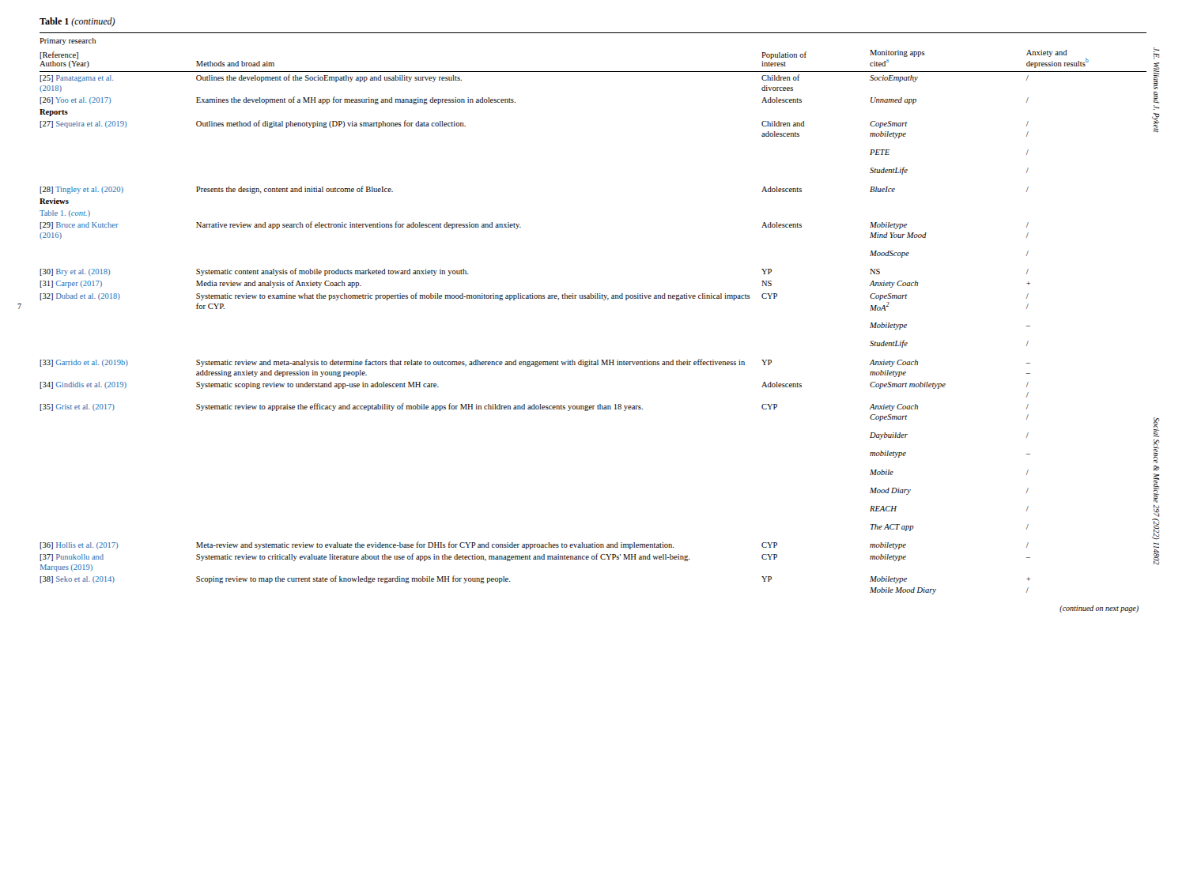J.E. Williams and J. Pykett
Social Science & Medicine 297 (2022) 114802
7
Table 1 (continued)
| Primary research |
| --- |
| [Reference] Authors (Year) | Methods and broad aim | Population of interest | Monitoring apps cited a | Anxiety and depression results b |
| [25] Panatagama et al. (2018) | Outlines the development of the SocioEmpathy app and usability survey results. | Children of divorcees | SocioEmpathy | / |
| [26] Yoo et al. (2017) | Examines the development of a MH app for measuring and managing depression in adolescents. | Adolescents | Unnamed app | / |
| Reports | | | | |
| [27] Sequeira et al. (2019) | Outlines method of digital phenotyping (DP) via smartphones for data collection. | Children and adolescents | CopeSmart mobiletype | / / |
| | | | PETE | / |
| | | | StudentLife | / |
| [28] Tingley et al. (2020) | Presents the design, content and initial outcome of BlueIce. | Adolescents | BlueIce | / |
| Reviews | | | | |
| Table 1. ( cont. ) | | | | |
| [29] Bruce and Kutcher (2016) | Narrative review and app search of electronic interventions for adolescent depression and anxiety. | Adolescents | Mobiletype Mind Your Mood | / / |
| | | | MoodScope | / |
| [30] Bry et al. (2018) | Systematic content analysis of mobile products marketed toward anxiety in youth. | YP | NS | / |
| [31] Carper (2017) | Media review and analysis of Anxiety Coach app. | NS | Anxiety Coach | + |
| [32] Dubad et al. (2018) | Systematic review to examine what the psychometric properties of mobile mood-monitoring applications are, their usability, and positive and negative clinical impacts for CYP. | CYP | CopeSmart MoA 2 | / / |
| | | | Mobiletype | – |
| | | | StudentLife | / |
| [33] Garrido et al. (2019b) | Systematic review and meta-analysis to determine factors that relate to outcomes, adherence and engagement with digital MH interventions and their effectiveness in addressing anxiety and depression in young people. | YP | Anxiety Coach mobiletype | – – |
| [34] Gindidis et al. (2019) | Systematic scoping review to understand app-use in adolescent MH care. | Adolescents | CopeSmart mobiletype | / / |
| [35] Grist et al. (2017) | Systematic review to appraise the efficacy and acceptability of mobile apps for MH in children and adolescents younger than 18 years. | CYP | Anxiety Coach CopeSmart | / / |
| | | | Daybuilder | / |
| | | | mobiletype | – |
| | | | Mobile | / |
| | | | Mood Diary | / |
| | | | REACH | / |
| | | | The ACT app | / |
| [36] Hollis et al. (2017) | Meta-review and systematic review to evaluate the evidence-base for DHIs for CYP and consider approaches to evaluation and implementation. | CYP | mobiletype | / |
| [37] Punukollu and Marques (2019) | Systematic review to critically evaluate literature about the use of apps in the detection, management and maintenance of CYPs' MH and well-being. | CYP | mobiletype | – |
| [38] Seko et al. (2014) | Scoping review to map the current state of knowledge regarding mobile MH for young people. | YP | Mobiletype Mobile Mood Diary | + / |
(continued on next page)